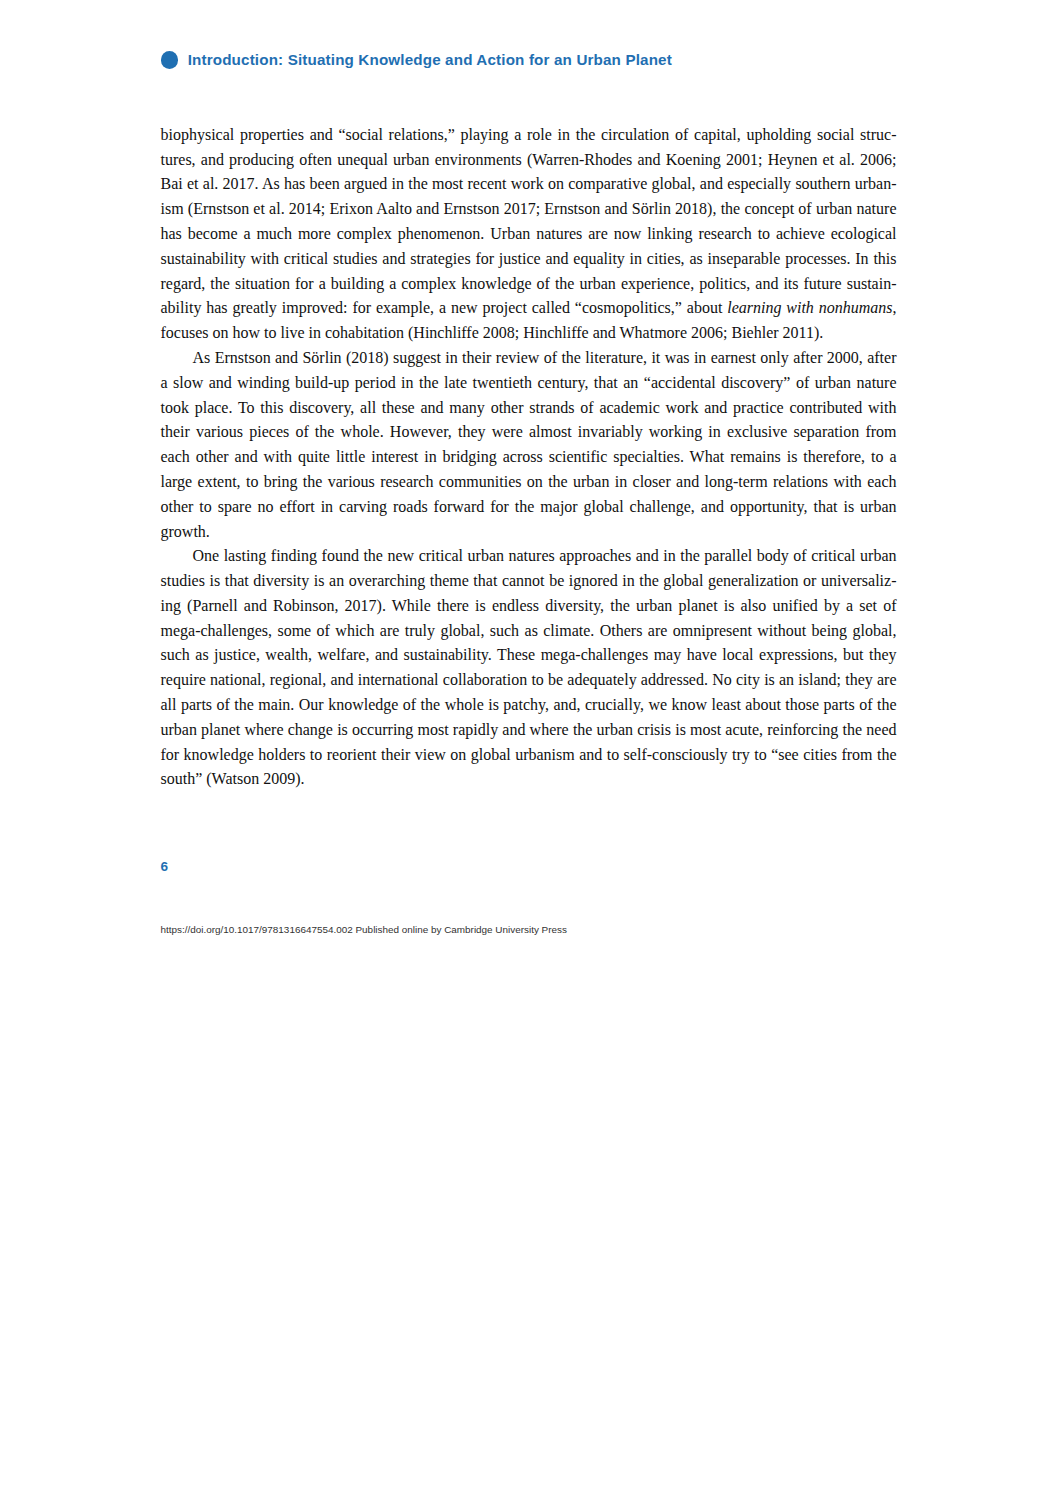Introduction: Situating Knowledge and Action for an Urban Planet
biophysical properties and “social relations,” playing a role in the circulation of capital, upholding social structures, and producing often unequal urban environments (Warren-Rhodes and Koening 2001; Heynen et al. 2006; Bai et al. 2017. As has been argued in the most recent work on comparative global, and especially southern urbanism (Ernstson et al. 2014; Erixon Aalto and Ernstson 2017; Ernstson and Sörlin 2018), the concept of urban nature has become a much more complex phenomenon. Urban natures are now linking research to achieve ecological sustainability with critical studies and strategies for justice and equality in cities, as inseparable processes. In this regard, the situation for a building a complex knowledge of the urban experience, politics, and its future sustainability has greatly improved: for example, a new project called “cosmopolitics,” about learning with nonhumans, focuses on how to live in cohabitation (Hinchliffe 2008; Hinchliffe and Whatmore 2006; Biehler 2011).
As Ernstson and Sörlin (2018) suggest in their review of the literature, it was in earnest only after 2000, after a slow and winding build-up period in the late twentieth century, that an “accidental discovery” of urban nature took place. To this discovery, all these and many other strands of academic work and practice contributed with their various pieces of the whole. However, they were almost invariably working in exclusive separation from each other and with quite little interest in bridging across scientific specialties. What remains is therefore, to a large extent, to bring the various research communities on the urban in closer and long-term relations with each other to spare no effort in carving roads forward for the major global challenge, and opportunity, that is urban growth.
One lasting finding found the new critical urban natures approaches and in the parallel body of critical urban studies is that diversity is an overarching theme that cannot be ignored in the global generalization or universalizing (Parnell and Robinson, 2017). While there is endless diversity, the urban planet is also unified by a set of mega-challenges, some of which are truly global, such as climate. Others are omnipresent without being global, such as justice, wealth, welfare, and sustainability. These mega-challenges may have local expressions, but they require national, regional, and international collaboration to be adequately addressed. No city is an island; they are all parts of the main. Our knowledge of the whole is patchy, and, crucially, we know least about those parts of the urban planet where change is occurring most rapidly and where the urban crisis is most acute, reinforcing the need for knowledge holders to reorient their view on global urbanism and to self-consciously try to “see cities from the south” (Watson 2009).
6
https://doi.org/10.1017/9781316647554.002 Published online by Cambridge University Press